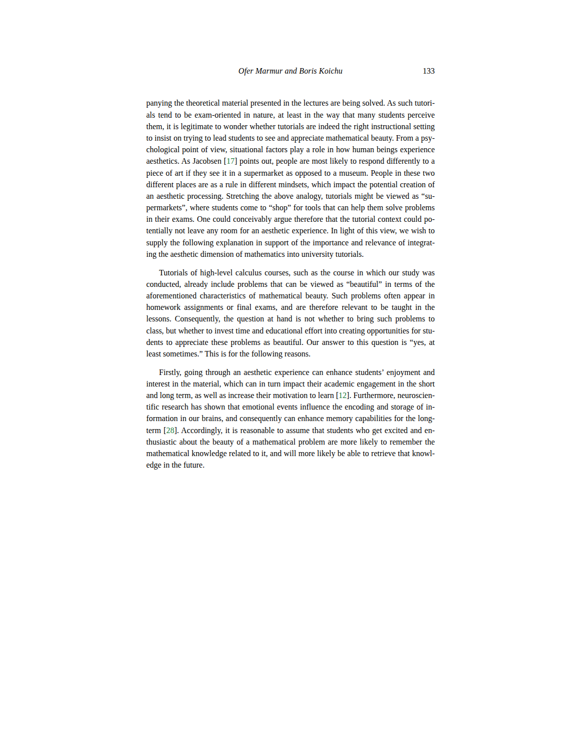Ofer Marmur and Boris Koichu 133
panying the theoretical material presented in the lectures are being solved. As such tutorials tend to be exam-oriented in nature, at least in the way that many students perceive them, it is legitimate to wonder whether tutorials are indeed the right instructional setting to insist on trying to lead students to see and appreciate mathematical beauty. From a psychological point of view, situational factors play a role in how human beings experience aesthetics. As Jacobsen [17] points out, people are most likely to respond differently to a piece of art if they see it in a supermarket as opposed to a museum. People in these two different places are as a rule in different mindsets, which impact the potential creation of an aesthetic processing. Stretching the above analogy, tutorials might be viewed as “supermarkets”, where students come to “shop” for tools that can help them solve problems in their exams. One could conceivably argue therefore that the tutorial context could potentially not leave any room for an aesthetic experience. In light of this view, we wish to supply the following explanation in support of the importance and relevance of integrating the aesthetic dimension of mathematics into university tutorials.
Tutorials of high-level calculus courses, such as the course in which our study was conducted, already include problems that can be viewed as “beautiful” in terms of the aforementioned characteristics of mathematical beauty. Such problems often appear in homework assignments or final exams, and are therefore relevant to be taught in the lessons. Consequently, the question at hand is not whether to bring such problems to class, but whether to invest time and educational effort into creating opportunities for students to appreciate these problems as beautiful. Our answer to this question is “yes, at least sometimes.” This is for the following reasons.
Firstly, going through an aesthetic experience can enhance students’ enjoyment and interest in the material, which can in turn impact their academic engagement in the short and long term, as well as increase their motivation to learn [12]. Furthermore, neuroscientific research has shown that emotional events influence the encoding and storage of information in our brains, and consequently can enhance memory capabilities for the long-term [28]. Accordingly, it is reasonable to assume that students who get excited and enthusiastic about the beauty of a mathematical problem are more likely to remember the mathematical knowledge related to it, and will more likely be able to retrieve that knowledge in the future.